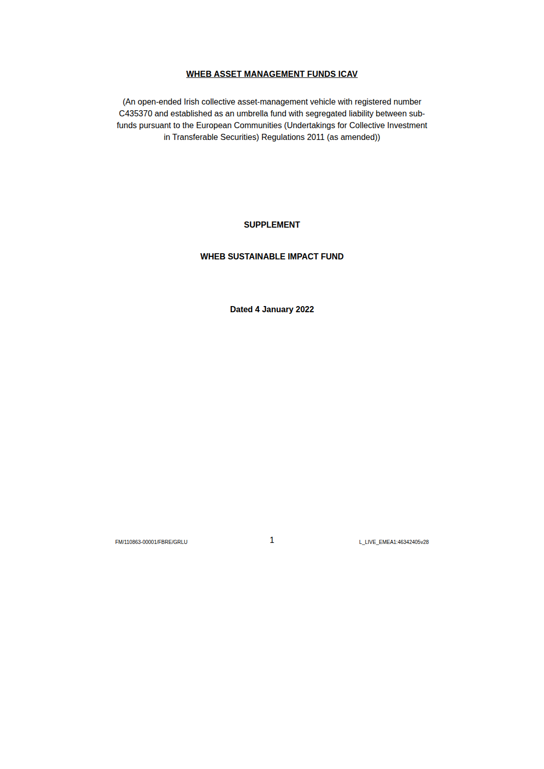WHEB ASSET MANAGEMENT FUNDS ICAV
(An open-ended Irish collective asset-management vehicle with registered number C435370 and established as an umbrella fund with segregated liability between sub-funds pursuant to the European Communities (Undertakings for Collective Investment in Transferable Securities) Regulations 2011 (as amended))
SUPPLEMENT
WHEB SUSTAINABLE IMPACT FUND
Dated 4 January 2022
FM/110863-00001/FBRE/GRLU
1
L_LIVE_EMEA1:46342405v28